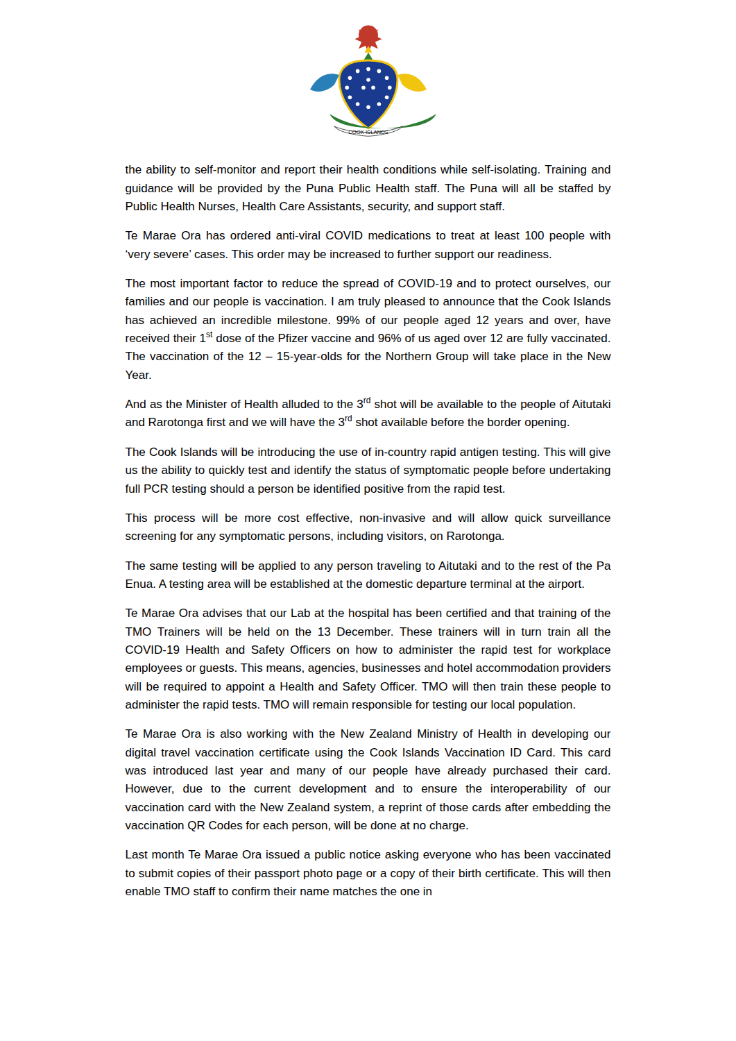the ability to self-monitor and report their health conditions while self-isolating. Training and guidance will be provided by the Puna Public Health staff. The Puna will all be staffed by Public Health Nurses, Health Care Assistants, security, and support staff.
Te Marae Ora has ordered anti-viral COVID medications to treat at least 100 people with ‘very severe’ cases. This order may be increased to further support our readiness.
The most important factor to reduce the spread of COVID-19 and to protect ourselves, our families and our people is vaccination. I am truly pleased to announce that the Cook Islands has achieved an incredible milestone. 99% of our people aged 12 years and over, have received their 1st dose of the Pfizer vaccine and 96% of us aged over 12 are fully vaccinated. The vaccination of the 12 – 15-year-olds for the Northern Group will take place in the New Year.
And as the Minister of Health alluded to the 3rd shot will be available to the people of Aitutaki and Rarotonga first and we will have the 3rd shot available before the border opening.
The Cook Islands will be introducing the use of in-country rapid antigen testing. This will give us the ability to quickly test and identify the status of symptomatic people before undertaking full PCR testing should a person be identified positive from the rapid test.
This process will be more cost effective, non-invasive and will allow quick surveillance screening for any symptomatic persons, including visitors, on Rarotonga.
The same testing will be applied to any person traveling to Aitutaki and to the rest of the Pa Enua. A testing area will be established at the domestic departure terminal at the airport.
Te Marae Ora advises that our Lab at the hospital has been certified and that training of the TMO Trainers will be held on the 13 December. These trainers will in turn train all the COVID-19 Health and Safety Officers on how to administer the rapid test for workplace employees or guests. This means, agencies, businesses and hotel accommodation providers will be required to appoint a Health and Safety Officer. TMO will then train these people to administer the rapid tests. TMO will remain responsible for testing our local population.
Te Marae Ora is also working with the New Zealand Ministry of Health in developing our digital travel vaccination certificate using the Cook Islands Vaccination ID Card. This card was introduced last year and many of our people have already purchased their card. However, due to the current development and to ensure the interoperability of our vaccination card with the New Zealand system, a reprint of those cards after embedding the vaccination QR Codes for each person, will be done at no charge.
Last month Te Marae Ora issued a public notice asking everyone who has been vaccinated to submit copies of their passport photo page or a copy of their birth certificate. This will then enable TMO staff to confirm their name matches the one in